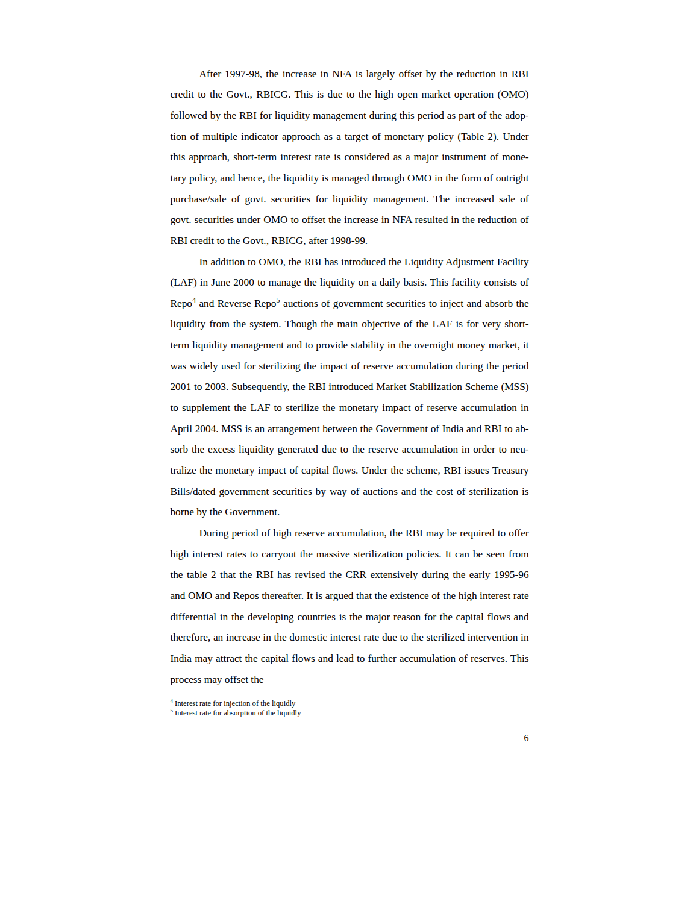After 1997-98, the increase in NFA is largely offset by the reduction in RBI credit to the Govt., RBICG. This is due to the high open market operation (OMO) followed by the RBI for liquidity management during this period as part of the adoption of multiple indicator approach as a target of monetary policy (Table 2). Under this approach, short-term interest rate is considered as a major instrument of monetary policy, and hence, the liquidity is managed through OMO in the form of outright purchase/sale of govt. securities for liquidity management. The increased sale of govt. securities under OMO to offset the increase in NFA resulted in the reduction of RBI credit to the Govt., RBICG, after 1998-99.
In addition to OMO, the RBI has introduced the Liquidity Adjustment Facility (LAF) in June 2000 to manage the liquidity on a daily basis. This facility consists of Repo4 and Reverse Repo5 auctions of government securities to inject and absorb the liquidity from the system. Though the main objective of the LAF is for very short-term liquidity management and to provide stability in the overnight money market, it was widely used for sterilizing the impact of reserve accumulation during the period 2001 to 2003. Subsequently, the RBI introduced Market Stabilization Scheme (MSS) to supplement the LAF to sterilize the monetary impact of reserve accumulation in April 2004. MSS is an arrangement between the Government of India and RBI to absorb the excess liquidity generated due to the reserve accumulation in order to neutralize the monetary impact of capital flows. Under the scheme, RBI issues Treasury Bills/dated government securities by way of auctions and the cost of sterilization is borne by the Government.
During period of high reserve accumulation, the RBI may be required to offer high interest rates to carryout the massive sterilization policies. It can be seen from the table 2 that the RBI has revised the CRR extensively during the early 1995-96 and OMO and Repos thereafter. It is argued that the existence of the high interest rate differential in the developing countries is the major reason for the capital flows and therefore, an increase in the domestic interest rate due to the sterilized intervention in India may attract the capital flows and lead to further accumulation of reserves. This process may offset the
4 Interest rate for injection of the liquidly
5 Interest rate for absorption of the liquidly
6